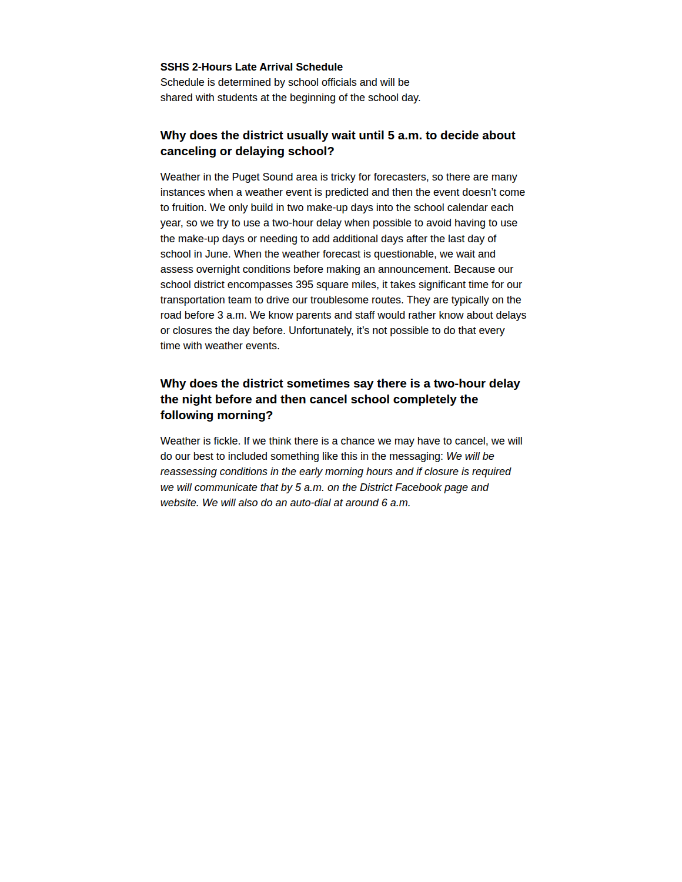SSHS 2-Hours Late Arrival Schedule
Schedule is determined by school officials and will be
shared with students at the beginning of the school day.
Why does the district usually wait until 5 a.m. to decide about canceling or delaying school?
Weather in the Puget Sound area is tricky for forecasters, so there are many instances when a weather event is predicted and then the event doesn’t come to fruition. We only build in two make-up days into the school calendar each year, so we try to use a two-hour delay when possible to avoid having to use the make-up days or needing to add additional days after the last day of school in June. When the weather forecast is questionable, we wait and assess overnight conditions before making an announcement. Because our school district encompasses 395 square miles, it takes significant time for our transportation team to drive our troublesome routes. They are typically on the road before 3 a.m. We know parents and staff would rather know about delays or closures the day before. Unfortunately, it’s not possible to do that every time with weather events.
Why does the district sometimes say there is a two-hour delay the night before and then cancel school completely the following morning?
Weather is fickle. If we think there is a chance we may have to cancel, we will do our best to included something like this in the messaging: We will be reassessing conditions in the early morning hours and if closure is required we will communicate that by 5 a.m. on the District Facebook page and website. We will also do an auto-dial at around 6 a.m.